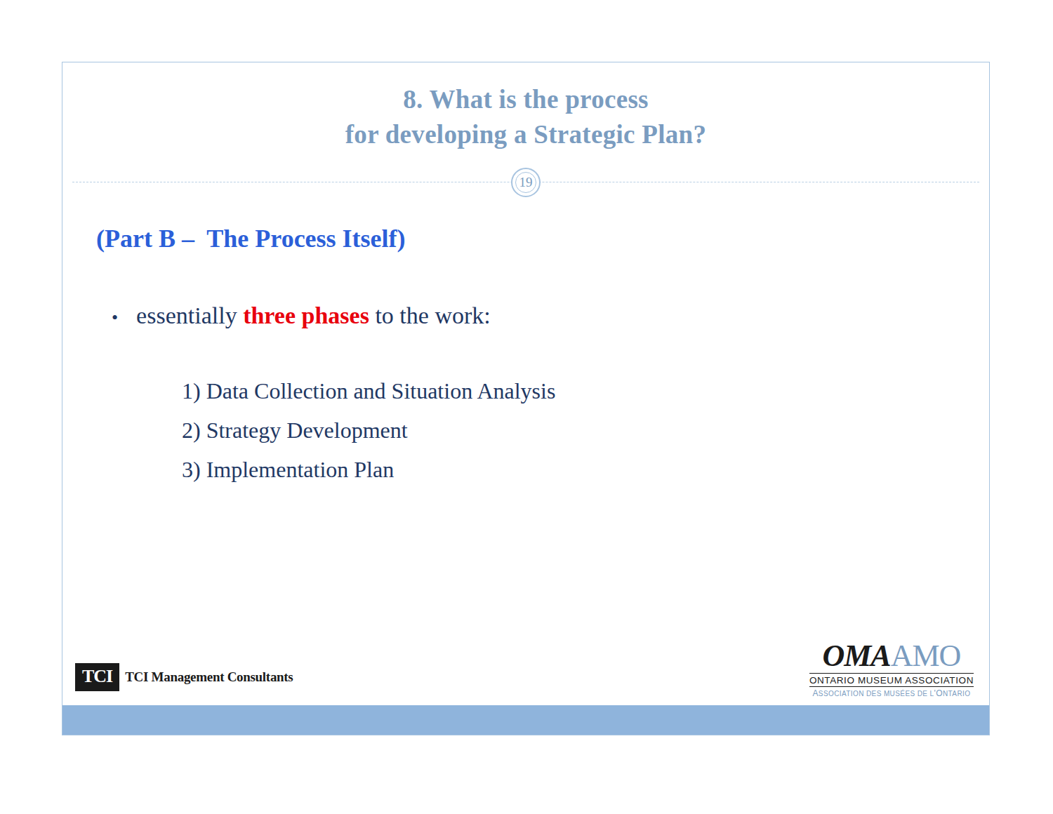8. What is the process
for developing a Strategic Plan?
19
(Part B – The Process Itself)
• essentially three phases to the work:
1) Data Collection and Situation Analysis
2) Strategy Development
3) Implementation Plan
TCI
TCI Management Consultants
OMA AMO
ONTARIO MUSEUM ASSOCIATION
ASSOCIATION DES MUSÉES DE L'ONTARIO